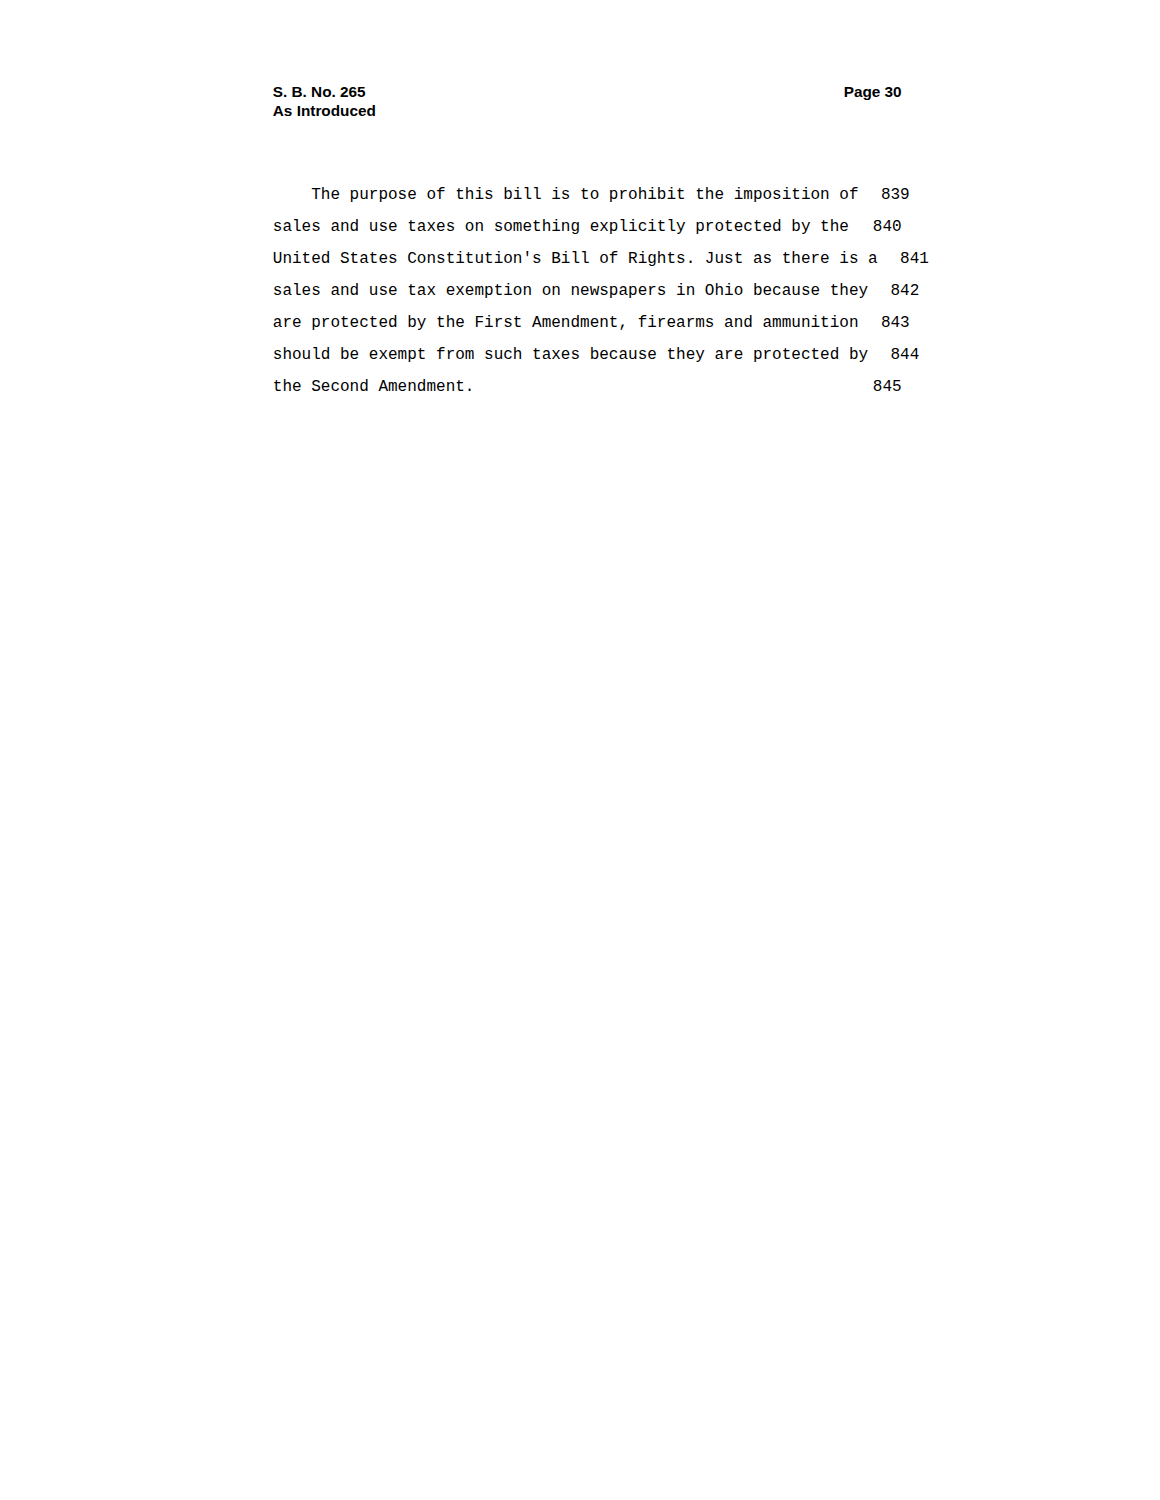S. B. No. 265
As Introduced
Page 30
The purpose of this bill is to prohibit the imposition of 839
sales and use taxes on something explicitly protected by the 840
United States Constitution's Bill of Rights. Just as there is a 841
sales and use tax exemption on newspapers in Ohio because they 842
are protected by the First Amendment, firearms and ammunition 843
should be exempt from such taxes because they are protected by 844
the Second Amendment. 845